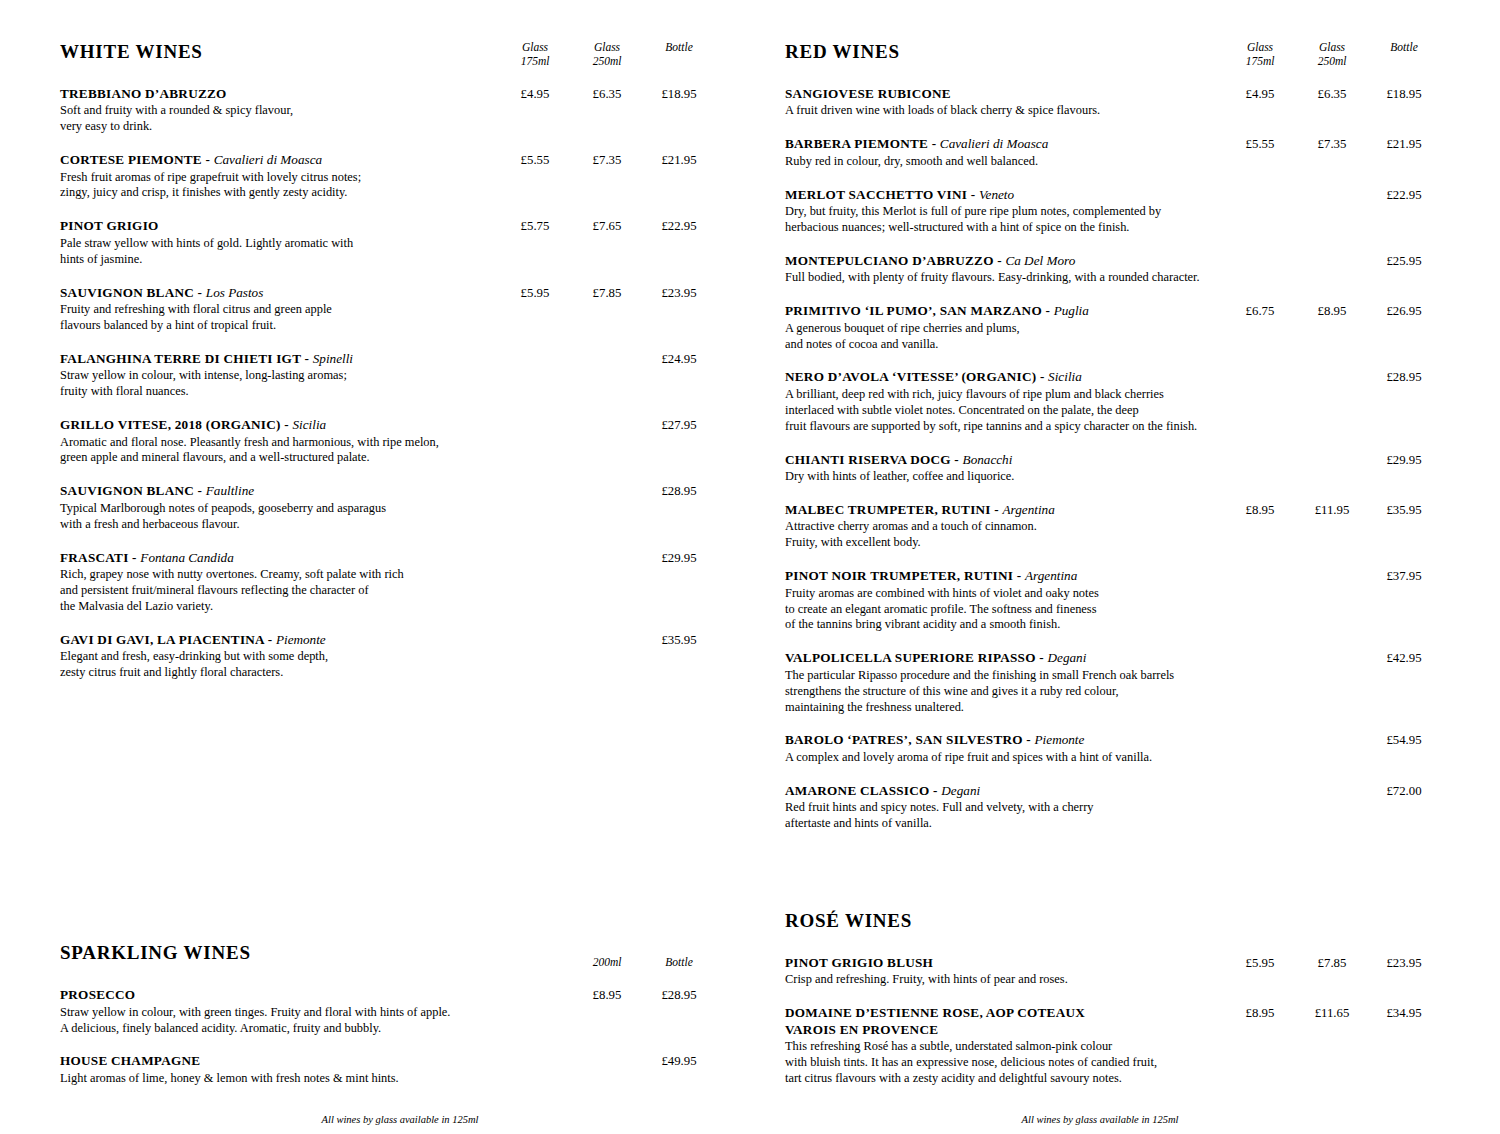WHITE WINES
Glass 175ml
Glass 250ml
Bottle
TREBBIANO D’ABRUZZO
Soft and fruity with a rounded & spicy flavour,
very easy to drink.
£4.95
£6.35
£18.95
CORTESE PIEMONTE - Cavalieri di Moasca
Fresh fruit aromas of ripe grapefruit with lovely citrus notes;
zingy, juicy and crisp, it finishes with gently zesty acidity.
£5.55
£7.35
£21.95
PINOT GRIGIO
Pale straw yellow with hints of gold. Lightly aromatic with
hints of jasmine.
£5.75
£7.65
£22.95
SAUVIGNON BLANC - Los Pastos
Fruity and refreshing with floral citrus and green apple
flavours balanced by a hint of tropical fruit.
£5.95
£7.85
£23.95
FALANGHINA TERRE DI CHIETI IGT - Spinelli
Straw yellow in colour, with intense, long-lasting aromas;
fruity with floral nuances.
£24.95
GRILLO VITESE, 2018 (ORGANIC) - Sicilia
Aromatic and floral nose. Pleasantly fresh and harmonious, with ripe melon,
green apple and mineral flavours, and a well-structured palate.
£27.95
SAUVIGNON BLANC - Faultline
Typical Marlborough notes of peapods, gooseberry and asparagus
with a fresh and herbaceous flavour.
£28.95
FRASCATI - Fontana Candida
Rich, grapey nose with nutty overtones. Creamy, soft palate with rich
and persistent fruit/mineral flavours reflecting the character of
the Malvasia del Lazio variety.
£29.95
GAVI DI GAVI, LA PIACENTINA - Piemonte
Elegant and fresh, easy-drinking but with some depth,
zesty citrus fruit and lightly floral characters.
£35.95
SPARKLING WINES
200ml
Bottle
PROSECCO
Straw yellow in colour, with green tinges. Fruity and floral with hints of apple.
A delicious, finely balanced acidity. Aromatic, fruity and bubbly.
£8.95
£28.95
HOUSE CHAMPAGNE
Light aromas of lime, honey & lemon with fresh notes & mint hints.
£49.95
RED WINES
Glass 175ml
Glass 250ml
Bottle
SANGIOVESE RUBICONE
A fruit driven wine with loads of black cherry & spice flavours.
£4.95
£6.35
£18.95
BARBERA PIEMONTE - Cavalieri di Moasca
Ruby red in colour, dry, smooth and well balanced.
£5.55
£7.35
£21.95
MERLOT SACCHETTO VINI - Veneto
Dry, but fruity, this Merlot is full of pure ripe plum notes, complemented by
herbacious nuances; well-structured with a hint of spice on the finish.
£22.95
MONTEPULCIANO D’ABRUZZO - Ca Del Moro
Full bodied, with plenty of fruity flavours. Easy-drinking, with a rounded character.
£25.95
PRIMITIVO ‘IL PUMO’, SAN MARZANO - Puglia
A generous bouquet of ripe cherries and plums,
and notes of cocoa and vanilla.
£6.75
£8.95
£26.95
NERO D’AVOLA ‘VITESSE’ (ORGANIC) - Sicilia
A brilliant, deep red with rich, juicy flavours of ripe plum and black cherries
interlaced with subtle violet notes. Concentrated on the palate, the deep
fruit flavours are supported by soft, ripe tannins and a spicy character on the finish.
£28.95
CHIANTI RISERVA DOCG - Bonacchi
Dry with hints of leather, coffee and liquorice.
£29.95
MALBEC TRUMPETER, RUTINI - Argentina
Attractive cherry aromas and a touch of cinnamon.
Fruity, with excellent body.
£8.95
£11.95
£35.95
PINOT NOIR TRUMPETER, RUTINI - Argentina
Fruity aromas are combined with hints of violet and oaky notes
to create an elegant aromatic profile. The softness and fineness
of the tannins bring vibrant acidity and a smooth finish.
£37.95
VALPOLICELLA SUPERIORE RIPASSO - Degani
The particular Ripasso procedure and the finishing in small French oak barrels
strengthens the structure of this wine and gives it a ruby red colour,
maintaining the freshness unaltered.
£42.95
BAROLO ‘PATRES’, SAN SILVESTRO - Piemonte
A complex and lovely aroma of ripe fruit and spices with a hint of vanilla.
£54.95
AMARONE CLASSICO - Degani
Red fruit hints and spicy notes. Full and velvety, with a cherry
aftertaste and hints of vanilla.
£72.00
ROSÉ WINES
PINOT GRIGIO BLUSH
Crisp and refreshing. Fruity, with hints of pear and roses.
£5.95
£7.85
£23.95
DOMAINE D’ESTIENNE ROSE, AOP COTEAUX
VAROIS EN PROVENCE
This refreshing Rosé has a subtle, understated salmon-pink colour
with bluish tints. It has an expressive nose, delicious notes of candied fruit,
tart citrus flavours with a zesty acidity and delightful savoury notes.
£8.95
£11.65
£34.95
All wines by glass available in 125ml
All wines by glass available in 125ml